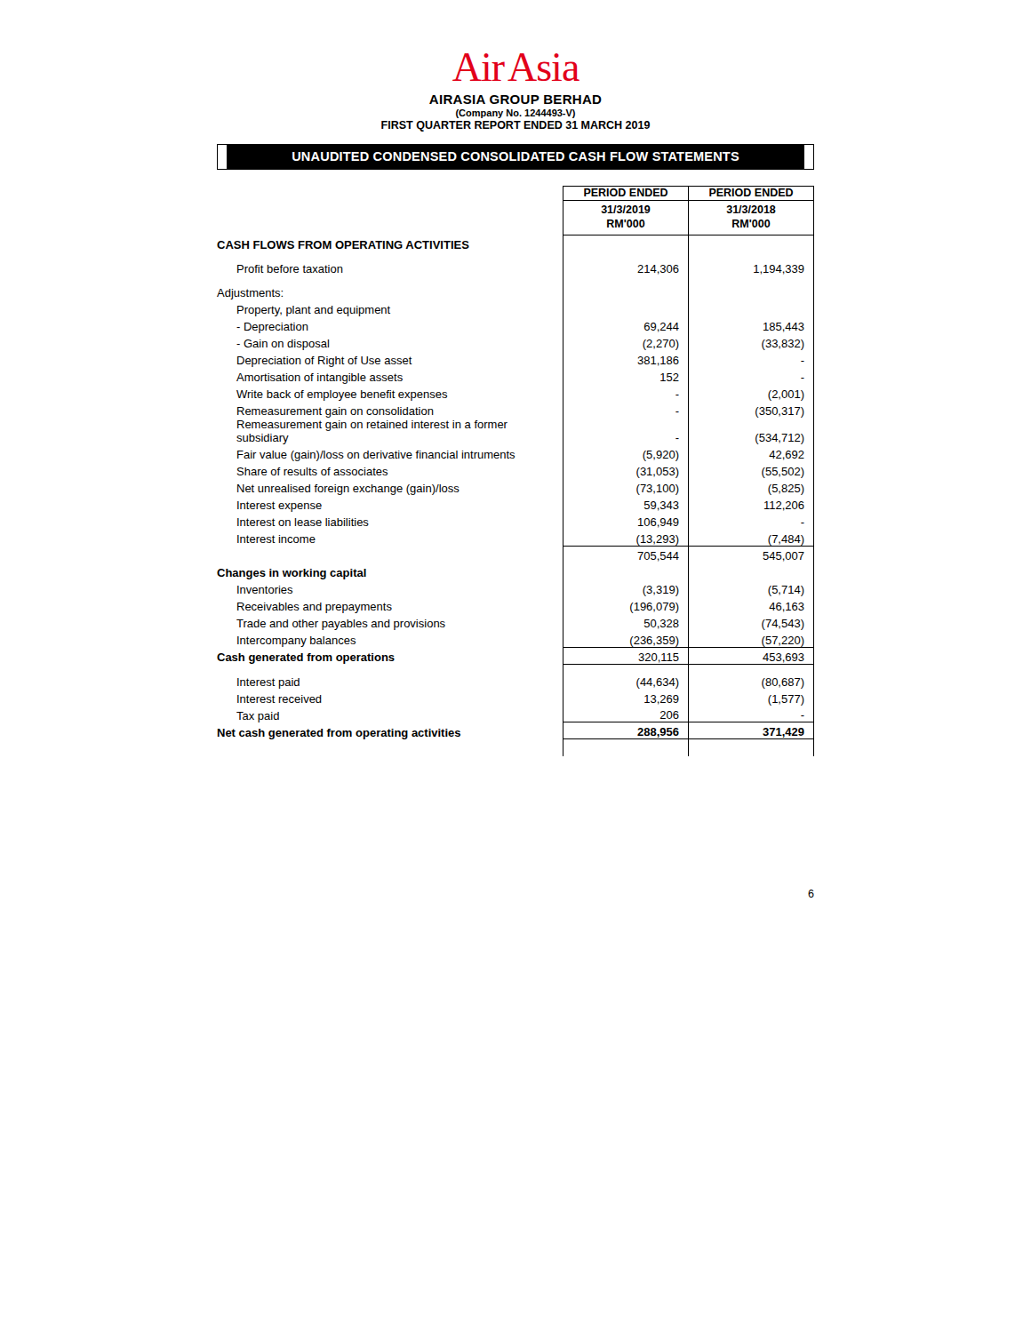AirAsia
AIRASIA GROUP BERHAD
(Company No. 1244493-V)
FIRST QUARTER REPORT ENDED 31 MARCH 2019
UNAUDITED CONDENSED CONSOLIDATED CASH FLOW STATEMENTS
| | PERIOD ENDED | PERIOD ENDED |
| | 31/3/2019 RM'000 | 31/3/2018 RM'000 |
| CASH FLOWS FROM OPERATING ACTIVITIES | | |
| Profit before taxation | 214,306 | 1,194,339 |
| Adjustments: | | |
| Property, plant and equipment | | |
| - Depreciation | 69,244 | 185,443 |
| - Gain on disposal | (2,270) | (33,832) |
| Depreciation of Right of Use asset | 381,186 | - |
| Amortisation of intangible assets | 152 | - |
| Write back of employee benefit expenses | - | (2,001) |
| Remeasurement gain on consolidation | - | (350,317) |
| Remeasurement gain on retained interest in a former subsidiary | - | (534,712) |
| Fair value (gain)/loss on derivative financial intruments | (5,920) | 42,692 |
| Share of results of associates | (31,053) | (55,502) |
| Net unrealised foreign exchange (gain)/loss | (73,100) | (5,825) |
| Interest expense | 59,343 | 112,206 |
| Interest on lease liabilities | 106,949 | - |
| Interest income | (13,293) | (7,484) |
| | 705,544 | 545,007 |
| Changes in working capital | | |
| Inventories | (3,319) | (5,714) |
| Receivables and prepayments | (196,079) | 46,163 |
| Trade and other payables and provisions | 50,328 | (74,543) |
| Intercompany balances | (236,359) | (57,220) |
| Cash generated from operations | 320,115 | 453,693 |
| Interest paid | (44,634) | (80,687) |
| Interest received | 13,269 | (1,577) |
| Tax paid | 206 | - |
| Net cash generated from operating activities | 288,956 | 371,429 |
6